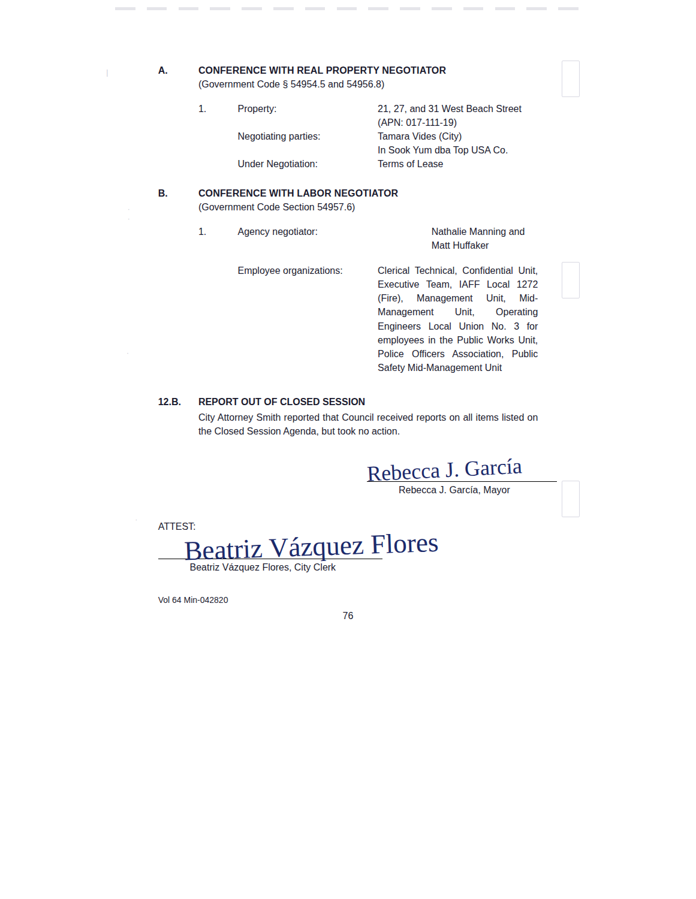· · · · |
A.
Conference with Real Property Negotiator
(Government Code § 54954.5 and 54956.8)
1.
Property:
21, 27, and 31 West Beach Street (APN: 017-111-19)
Negotiating parties:
Tamara Vides (City)
In Sook Yum dba Top USA Co.
Under Negotiation:
Terms of Lease
B.
Conference with Labor Negotiator
(Government Code Section 54957.6)
1.
Agency negotiator:
Nathalie Manning and Matt Huffaker
Employee organizations:
Clerical Technical, Confidential Unit, Executive Team, IAFF Local 1272 (Fire), Management Unit, Mid-Management Unit, Operating Engineers Local Union No. 3 for employees in the Public Works Unit, Police Officers Association, Public Safety Mid-Management Unit
12.B.
Report Out of Closed Session
City Attorney Smith reported that Council received reports on all items listed on the Closed Session Agenda, but took no action.
Rebecca J. García
Rebecca J. García, Mayor
ATTEST:
Beatriz Vázquez Flores
Beatriz Vázquez Flores, City Clerk
Vol 64 Min-042820
76